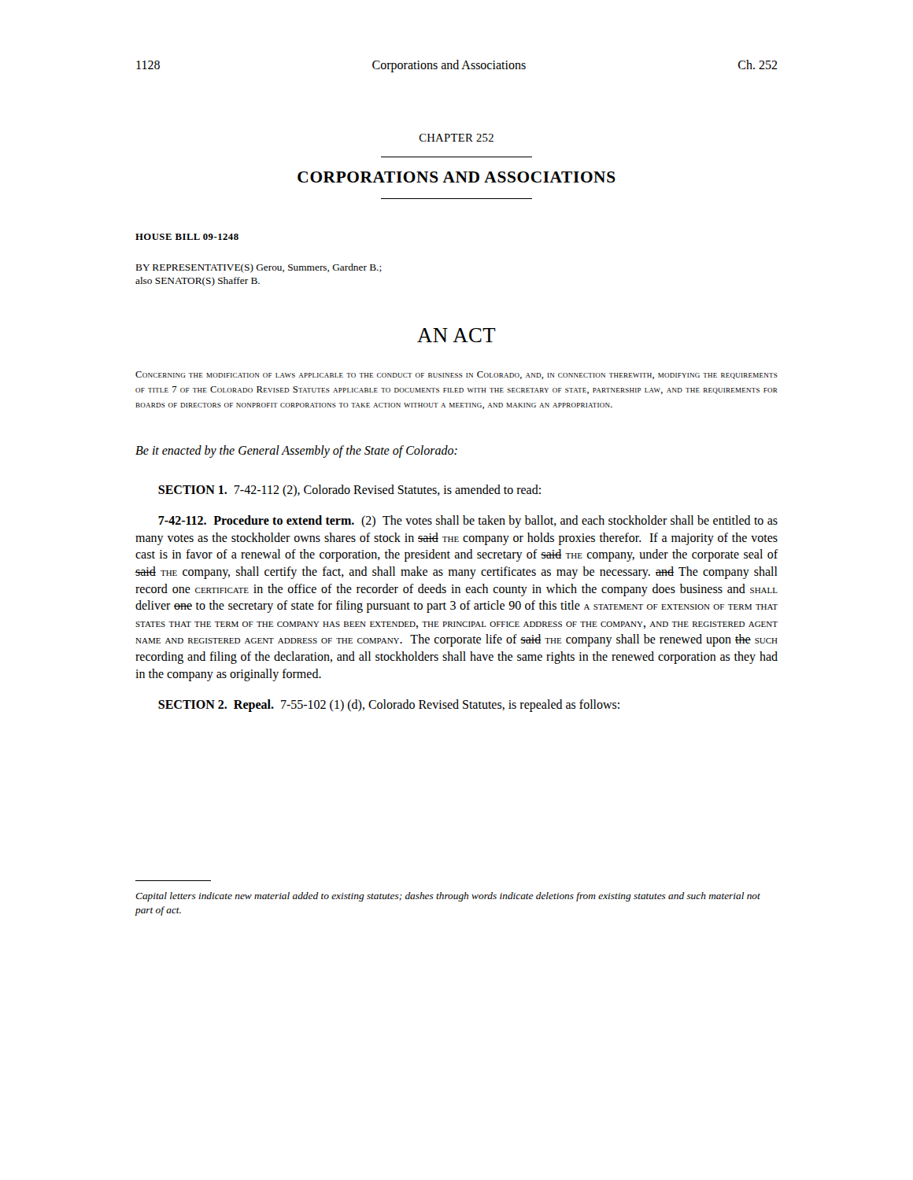1128
Corporations and Associations
Ch. 252
CHAPTER 252
CORPORATIONS AND ASSOCIATIONS
HOUSE BILL 09-1248
BY REPRESENTATIVE(S) Gerou, Summers, Gardner B.;
also SENATOR(S) Shaffer B.
AN ACT
Concerning the modification of laws applicable to the conduct of business in Colorado, and, in connection therewith, modifying the requirements of title 7 of the Colorado Revised Statutes applicable to documents filed with the secretary of state, partnership law, and the requirements for boards of directors of nonprofit corporations to take action without a meeting, and making an appropriation.
Be it enacted by the General Assembly of the State of Colorado:
SECTION 1. 7-42-112 (2), Colorado Revised Statutes, is amended to read:
7-42-112. Procedure to extend term. (2) The votes shall be taken by ballot, and each stockholder shall be entitled to as many votes as the stockholder owns shares of stock in said the company or holds proxies therefor. If a majority of the votes cast is in favor of a renewal of the corporation, the president and secretary of said the company, under the corporate seal of said the company, shall certify the fact, and shall make as many certificates as may be necessary. and The company shall record one certificate in the office of the recorder of deeds in each county in which the company does business and shall deliver one to the secretary of state for filing pursuant to part 3 of article 90 of this title a statement of extension of term that states that the term of the company has been extended, the principal office address of the company, and the registered agent name and registered agent address of the company. The corporate life of said the company shall be renewed upon the such recording and filing of the declaration, and all stockholders shall have the same rights in the renewed corporation as they had in the company as originally formed.
SECTION 2. Repeal. 7-55-102 (1) (d), Colorado Revised Statutes, is repealed as follows:
Capital letters indicate new material added to existing statutes; dashes through words indicate deletions from existing statutes and such material not part of act.